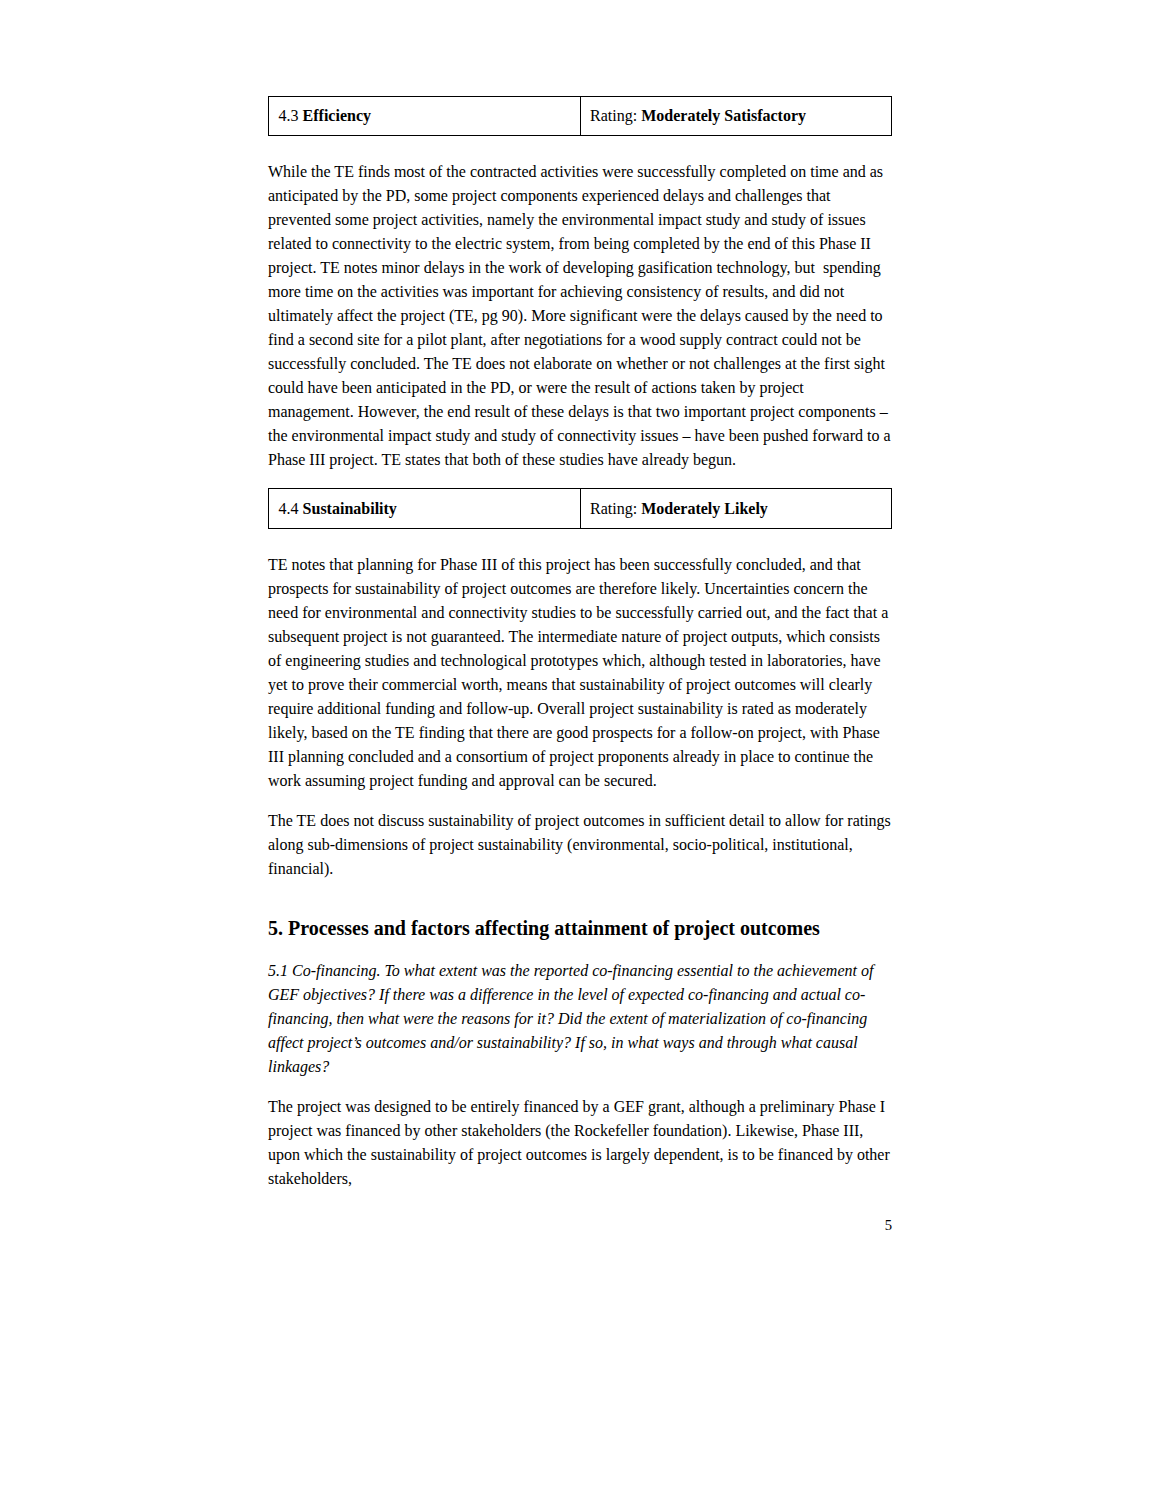| 4.3 Efficiency | Rating: Moderately Satisfactory |
While the TE finds most of the contracted activities were successfully completed on time and as anticipated by the PD, some project components experienced delays and challenges that prevented some project activities, namely the environmental impact study and study of issues related to connectivity to the electric system, from being completed by the end of this Phase II project. TE notes minor delays in the work of developing gasification technology, but spending more time on the activities was important for achieving consistency of results, and did not ultimately affect the project (TE, pg 90). More significant were the delays caused by the need to find a second site for a pilot plant, after negotiations for a wood supply contract could not be successfully concluded. The TE does not elaborate on whether or not challenges at the first sight could have been anticipated in the PD, or were the result of actions taken by project management. However, the end result of these delays is that two important project components – the environmental impact study and study of connectivity issues – have been pushed forward to a Phase III project. TE states that both of these studies have already begun.
| 4.4 Sustainability | Rating: Moderately Likely |
TE notes that planning for Phase III of this project has been successfully concluded, and that prospects for sustainability of project outcomes are therefore likely. Uncertainties concern the need for environmental and connectivity studies to be successfully carried out, and the fact that a subsequent project is not guaranteed. The intermediate nature of project outputs, which consists of engineering studies and technological prototypes which, although tested in laboratories, have yet to prove their commercial worth, means that sustainability of project outcomes will clearly require additional funding and follow-up. Overall project sustainability is rated as moderately likely, based on the TE finding that there are good prospects for a follow-on project, with Phase III planning concluded and a consortium of project proponents already in place to continue the work assuming project funding and approval can be secured.
The TE does not discuss sustainability of project outcomes in sufficient detail to allow for ratings along sub-dimensions of project sustainability (environmental, socio-political, institutional, financial).
5. Processes and factors affecting attainment of project outcomes
5.1 Co-financing. To what extent was the reported co-financing essential to the achievement of GEF objectives? If there was a difference in the level of expected co-financing and actual co-financing, then what were the reasons for it? Did the extent of materialization of co-financing affect project’s outcomes and/or sustainability? If so, in what ways and through what causal linkages?
The project was designed to be entirely financed by a GEF grant, although a preliminary Phase I project was financed by other stakeholders (the Rockefeller foundation). Likewise, Phase III, upon which the sustainability of project outcomes is largely dependent, is to be financed by other stakeholders,
5